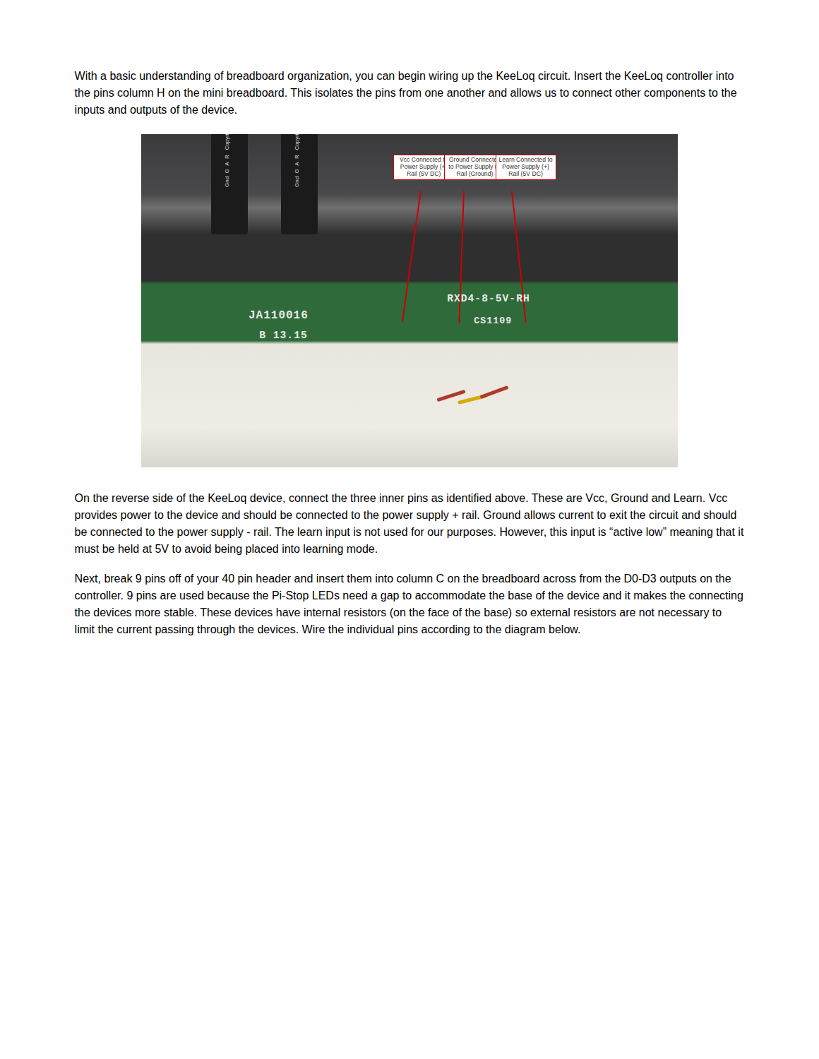With a basic understanding of breadboard organization, you can begin wiring up the KeeLoq circuit. Insert the KeeLoq controller into the pins column H on the mini breadboard. This isolates the pins from one another and allows us to connect other components to the inputs and outputs of the device.
Gnd G A R Copyright (C)
Gnd G A R Copyright (C)
Vcc Connected to Power Supply (+) Rail (5V DC)
Ground Connected to Power Supply (-) Rail (Ground)
Learn Connected to Power Supply (+) Rail (5V DC)
RXD4-8-5V-RH
CS1109
JA110016
B 13.15
On the reverse side of the KeeLoq device, connect the three inner pins as identified above. These are Vcc, Ground and Learn. Vcc provides power to the device and should be connected to the power supply + rail. Ground allows current to exit the circuit and should be connected to the power supply - rail. The learn input is not used for our purposes. However, this input is “active low” meaning that it must be held at 5V to avoid being placed into learning mode.
Next, break 9 pins off of your 40 pin header and insert them into column C on the breadboard across from the D0-D3 outputs on the controller. 9 pins are used because the Pi-Stop LEDs need a gap to accommodate the base of the device and it makes the connecting the devices more stable. These devices have internal resistors (on the face of the base) so external resistors are not necessary to limit the current passing through the devices. Wire the individual pins according to the diagram below.